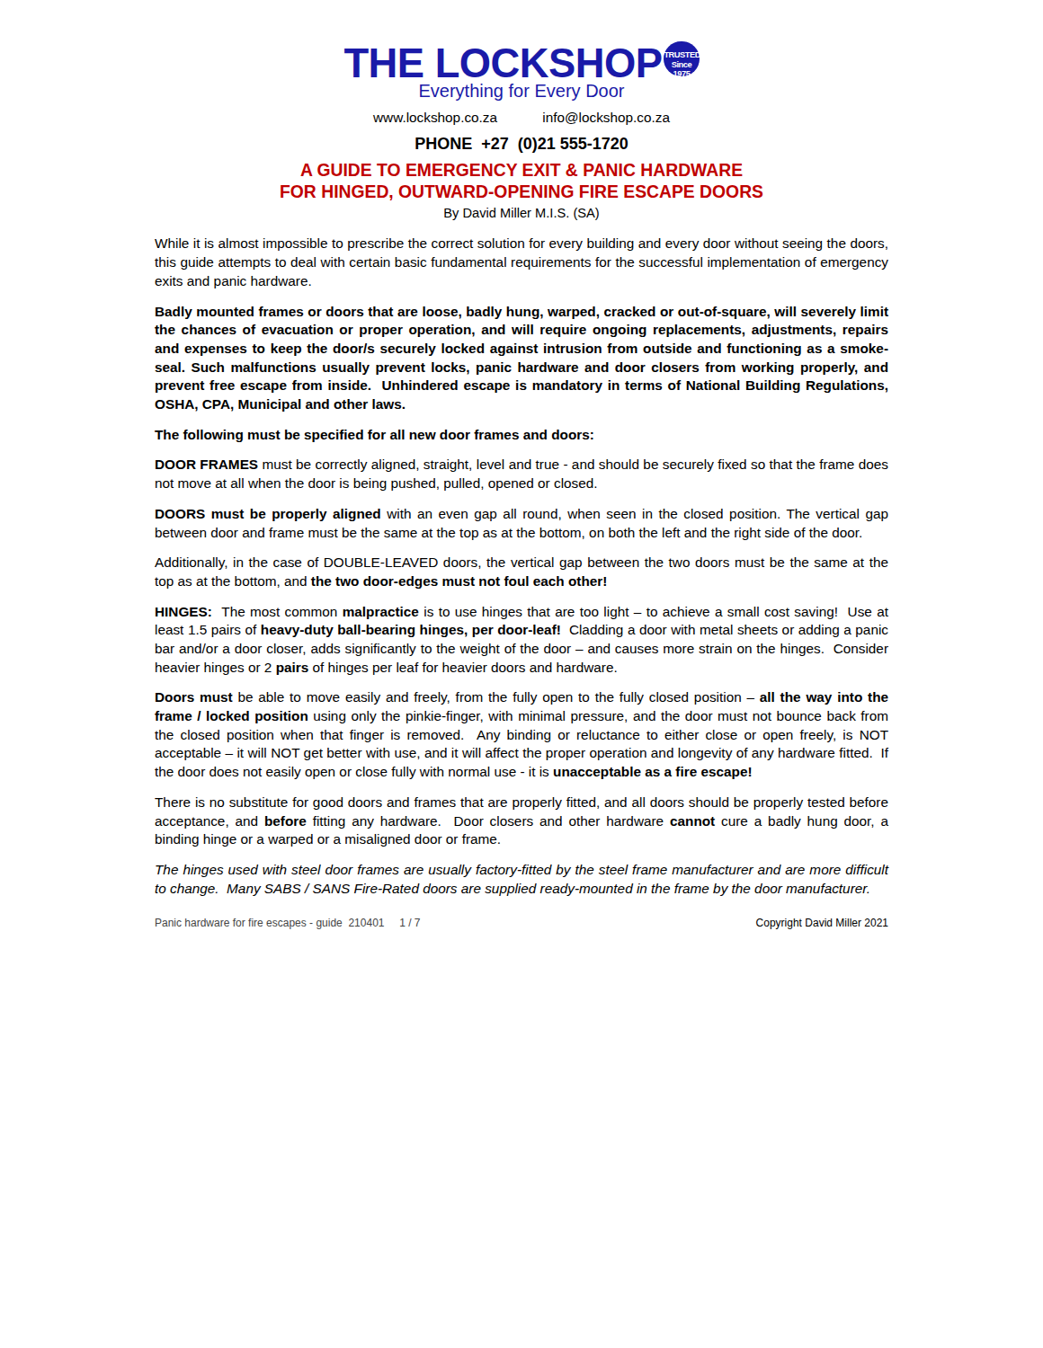THE LOCKSHOPTRUSTED
Since 1975
Everything for Every Door
www.lockshop.co.za info@lockshop.co.za
PHONE +27 (0)21 555-1720
A Guide to Emergency Exit & Panic Hardware
for Hinged, Outward-Opening Fire Escape Doors
By David Miller M.I.S. (SA)
While it is almost impossible to prescribe the correct solution for every building and every door without seeing the doors, this guide attempts to deal with certain basic fundamental requirements for the successful implementation of emergency exits and panic hardware.
Badly mounted frames or doors that are loose, badly hung, warped, cracked or out-of-square, will severely limit the chances of evacuation or proper operation, and will require ongoing replacements, adjustments, repairs and expenses to keep the door/s securely locked against intrusion from outside and functioning as a smoke-seal. Such malfunctions usually prevent locks, panic hardware and door closers from working properly, and prevent free escape from inside. Unhindered escape is mandatory in terms of National Building Regulations, OSHA, CPA, Municipal and other laws.
The following must be specified for all new door frames and doors:
DOOR FRAMES must be correctly aligned, straight, level and true - and should be securely fixed so that the frame does not move at all when the door is being pushed, pulled, opened or closed.
DOORS must be properly aligned with an even gap all round, when seen in the closed position. The vertical gap between door and frame must be the same at the top as at the bottom, on both the left and the right side of the door.
Additionally, in the case of DOUBLE-LEAVED doors, the vertical gap between the two doors must be the same at the top as at the bottom, and the two door-edges must not foul each other!
HINGES: The most common malpractice is to use hinges that are too light – to achieve a small cost saving! Use at least 1.5 pairs of heavy-duty ball-bearing hinges, per door-leaf! Cladding a door with metal sheets or adding a panic bar and/or a door closer, adds significantly to the weight of the door – and causes more strain on the hinges. Consider heavier hinges or 2 pairs of hinges per leaf for heavier doors and hardware.
Doors must be able to move easily and freely, from the fully open to the fully closed position – all the way into the frame / locked position using only the pinkie-finger, with minimal pressure, and the door must not bounce back from the closed position when that finger is removed. Any binding or reluctance to either close or open freely, is NOT acceptable – it will NOT get better with use, and it will affect the proper operation and longevity of any hardware fitted. If the door does not easily open or close fully with normal use - it is unacceptable as a fire escape!
There is no substitute for good doors and frames that are properly fitted, and all doors should be properly tested before acceptance, and before fitting any hardware. Door closers and other hardware cannot cure a badly hung door, a binding hinge or a warped or a misaligned door or frame.
The hinges used with steel door frames are usually factory-fitted by the steel frame manufacturer and are more difficult to change. Many SABS / SANS Fire-Rated doors are supplied ready-mounted in the frame by the door manufacturer.
Panic hardware for fire escapes - guide 210401 1 / 7
Copyright David Miller 2021